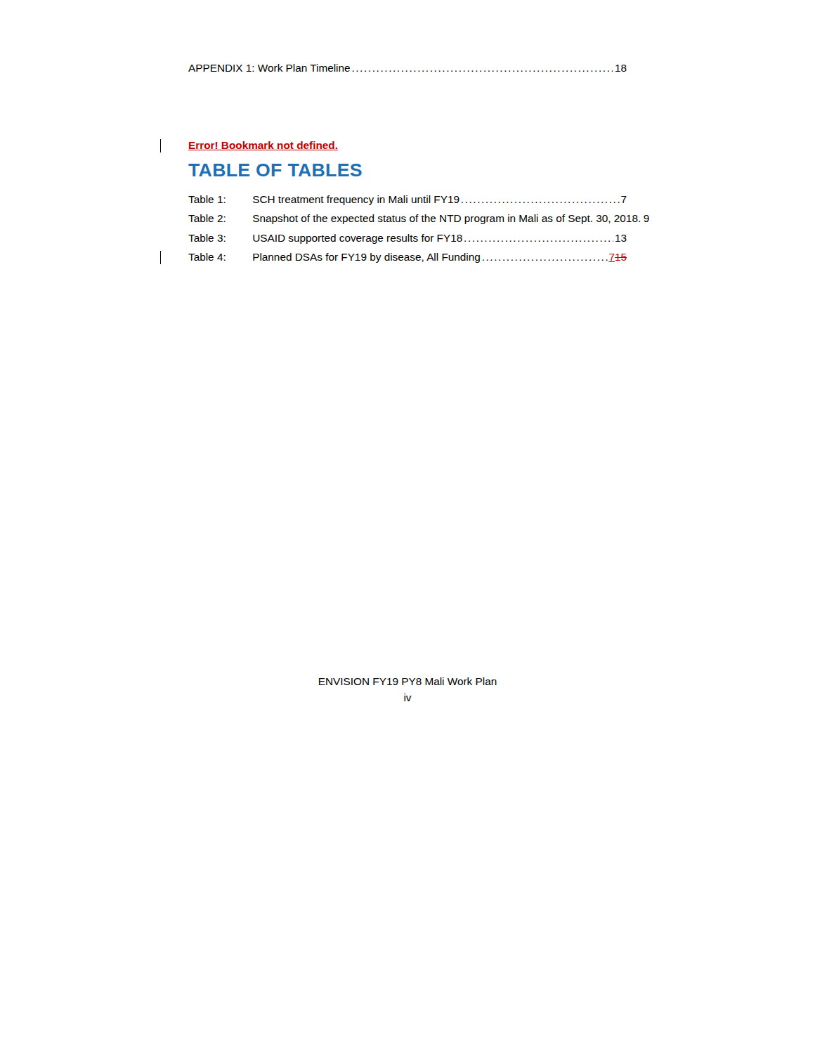APPENDIX 1: Work Plan Timeline .................................................................................................................. 18
Error! Bookmark not defined.
TABLE OF TABLES
Table 1: SCH treatment frequency in Mali until FY19 ............................................................................. 7
Table 2: Snapshot of the expected status of the NTD program in Mali as of Sept. 30, 2018. ................ 9
Table 3: USAID supported coverage results for FY18 ............................................................................. 13
Table 4: Planned DSAs for FY19 by disease, All Funding ....................................................................... 715
ENVISION FY19 PY8 Mali Work Plan
iv